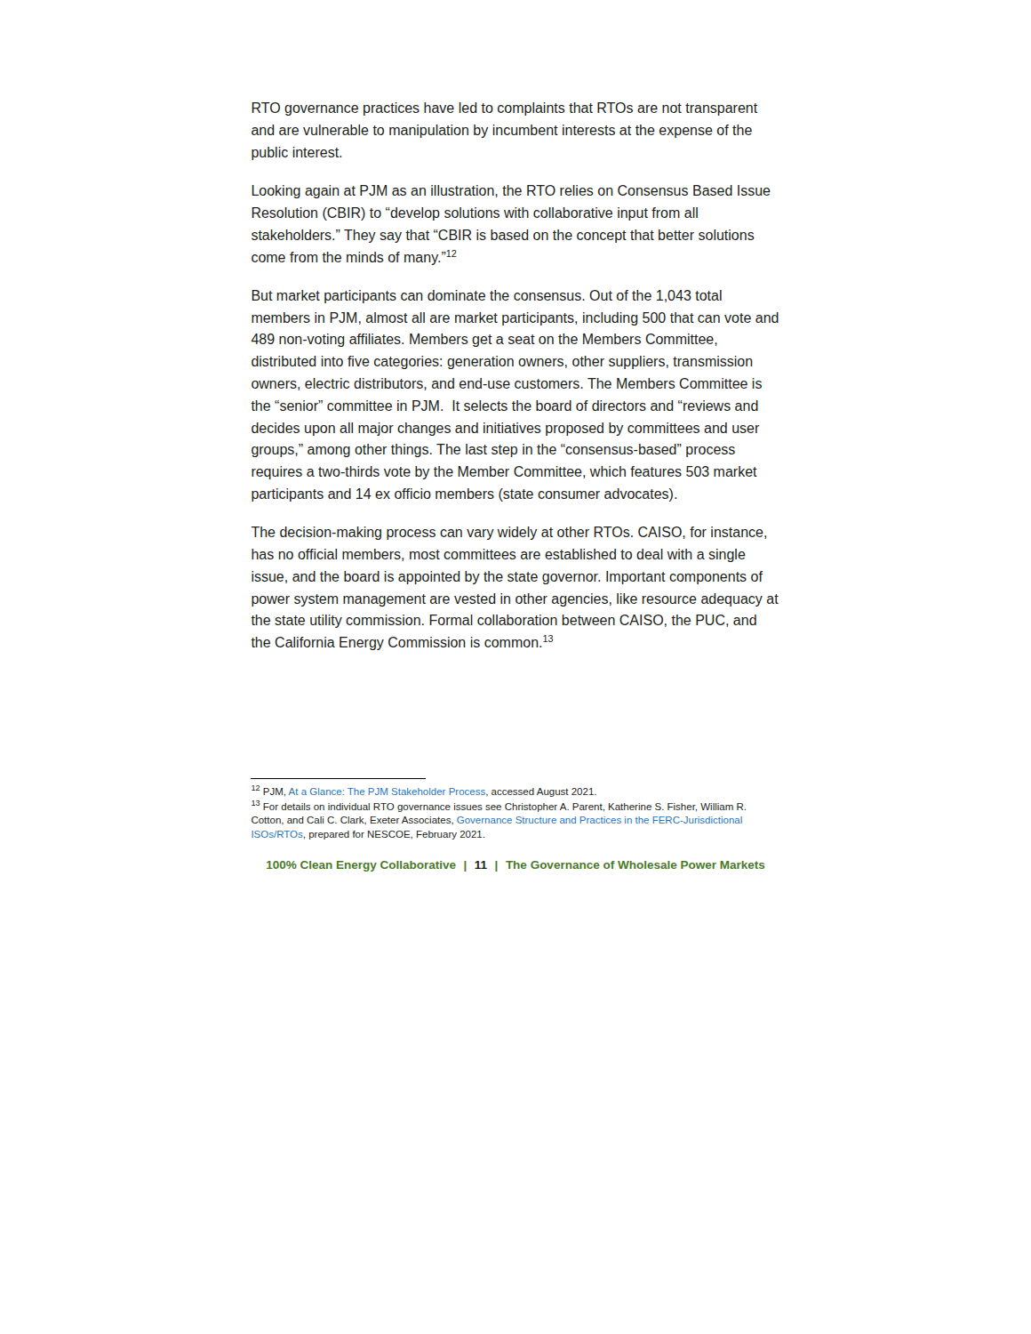RTO governance practices have led to complaints that RTOs are not transparent and are vulnerable to manipulation by incumbent interests at the expense of the public interest.
Looking again at PJM as an illustration, the RTO relies on Consensus Based Issue Resolution (CBIR) to “develop solutions with collaborative input from all stakeholders.” They say that “CBIR is based on the concept that better solutions come from the minds of many.”12
But market participants can dominate the consensus. Out of the 1,043 total members in PJM, almost all are market participants, including 500 that can vote and 489 non-voting affiliates. Members get a seat on the Members Committee, distributed into five categories: generation owners, other suppliers, transmission owners, electric distributors, and end-use customers. The Members Committee is the “senior” committee in PJM. It selects the board of directors and “reviews and decides upon all major changes and initiatives proposed by committees and user groups,” among other things. The last step in the “consensus-based” process requires a two-thirds vote by the Member Committee, which features 503 market participants and 14 ex officio members (state consumer advocates).
The decision-making process can vary widely at other RTOs. CAISO, for instance, has no official members, most committees are established to deal with a single issue, and the board is appointed by the state governor. Important components of power system management are vested in other agencies, like resource adequacy at the state utility commission. Formal collaboration between CAISO, the PUC, and the California Energy Commission is common.13
12 PJM, At a Glance: The PJM Stakeholder Process, accessed August 2021.
13 For details on individual RTO governance issues see Christopher A. Parent, Katherine S. Fisher, William R. Cotton, and Cali C. Clark, Exeter Associates, Governance Structure and Practices in the FERC-Jurisdictional ISOs/RTOs, prepared for NESCOE, February 2021.
100% Clean Energy Collaborative | 11 | The Governance of Wholesale Power Markets